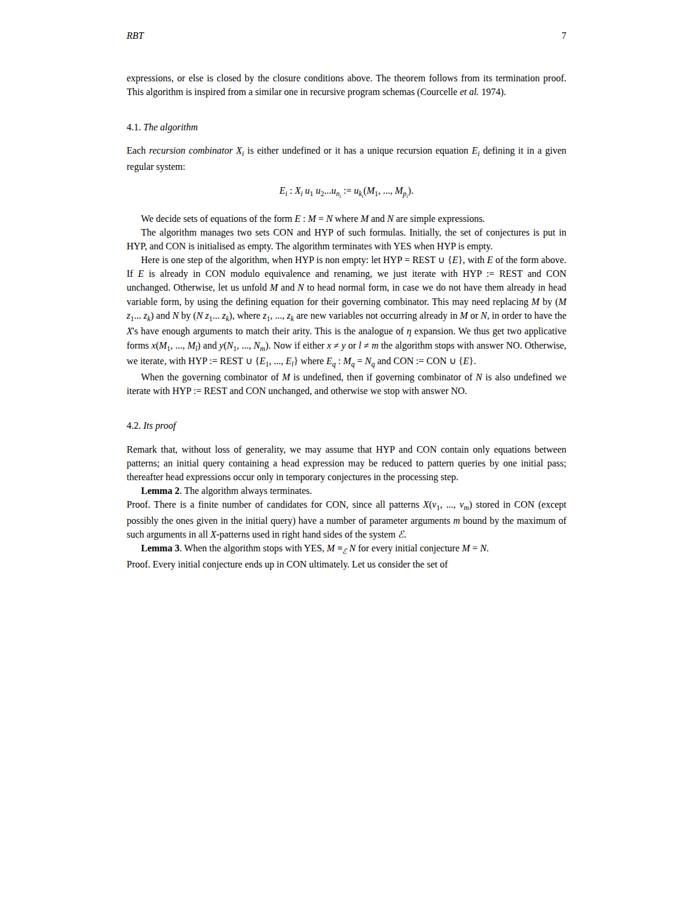RBT 7
expressions, or else is closed by the closure conditions above. The theorem follows from its termination proof. This algorithm is inspired from a similar one in recursive program schemas (Courcelle et al. 1974).
4.1. The algorithm
Each recursion combinator Xi is either undefined or it has a unique recursion equation Ei defining it in a given regular system:
Ei : Xi u1 u2...uni := uki(M1, ..., Mpi).
We decide sets of equations of the form E : M = N where M and N are simple expressions.
The algorithm manages two sets CON and HYP of such formulas. Initially, the set of conjectures is put in HYP, and CON is initialised as empty. The algorithm terminates with YES when HYP is empty.
Here is one step of the algorithm, when HYP is non empty: let HYP = REST ∪ {E}, with E of the form above. If E is already in CON modulo equivalence and renaming, we just iterate with HYP := REST and CON unchanged. Otherwise, let us unfold M and N to head normal form, in case we do not have them already in head variable form, by using the defining equation for their governing combinator. This may need replacing M by (M z1... zk) and N by (N z1... zk), where z1, ..., zk are new variables not occurring already in M or N, in order to have the X's have enough arguments to match their arity. This is the analogue of η expansion. We thus get two applicative forms x(M1, ..., Ml) and y(N1, ..., Nm). Now if either x ≠ y or l ≠ m the algorithm stops with answer NO. Otherwise, we iterate, with HYP := REST ∪ {E1, ..., El} where Eq : Mq = Nq and CON := CON ∪ {E}.
When the governing combinator of M is undefined, then if governing combinator of N is also undefined we iterate with HYP := REST and CON unchanged, and otherwise we stop with answer NO.
4.2. Its proof
Remark that, without loss of generality, we may assume that HYP and CON contain only equations between patterns; an initial query containing a head expression may be reduced to pattern queries by one initial pass; thereafter head expressions occur only in temporary conjectures in the processing step.
Lemma 2. The algorithm always terminates.
Proof. There is a finite number of candidates for CON, since all patterns X(v1, ..., vm) stored in CON (except possibly the ones given in the initial query) have a number of parameter arguments m bound by the maximum of such arguments in all X-patterns used in right hand sides of the system ℰ.
Lemma 3. When the algorithm stops with YES, M ≡ℰ N for every initial conjecture M = N.
Proof. Every initial conjecture ends up in CON ultimately. Let us consider the set of